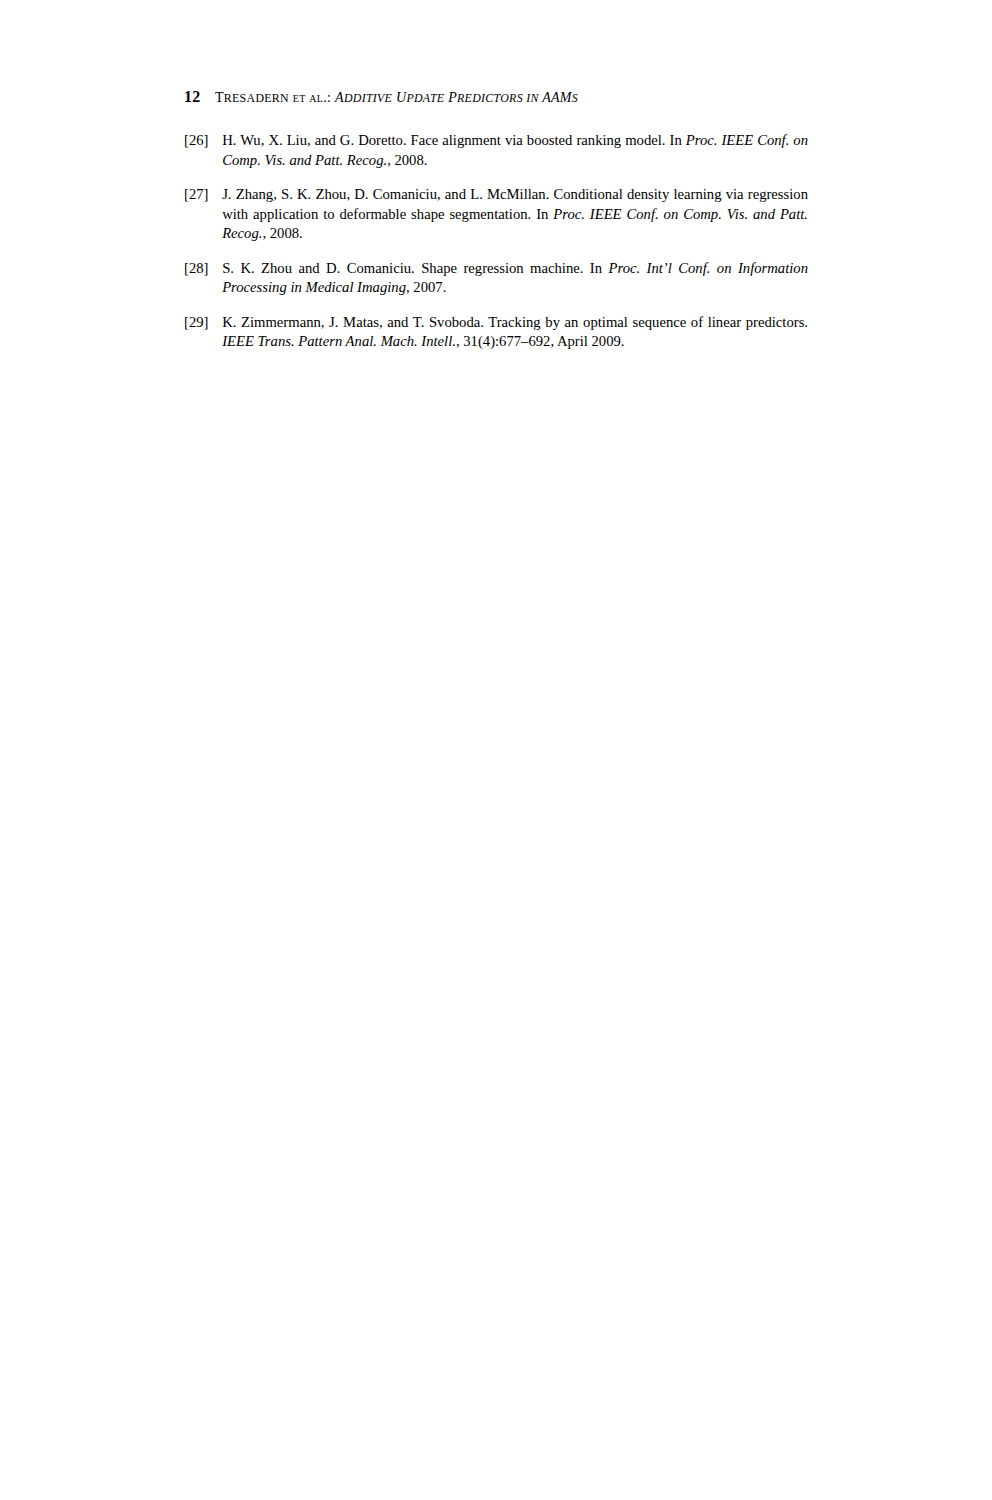12 TRESADERN et al.: ADDITIVE UPDATE PREDICTORS IN AAMS
[26] H. Wu, X. Liu, and G. Doretto. Face alignment via boosted ranking model. In Proc. IEEE Conf. on Comp. Vis. and Patt. Recog., 2008.
[27] J. Zhang, S. K. Zhou, D. Comaniciu, and L. McMillan. Conditional density learning via regression with application to deformable shape segmentation. In Proc. IEEE Conf. on Comp. Vis. and Patt. Recog., 2008.
[28] S. K. Zhou and D. Comaniciu. Shape regression machine. In Proc. Int’l Conf. on Information Processing in Medical Imaging, 2007.
[29] K. Zimmermann, J. Matas, and T. Svoboda. Tracking by an optimal sequence of linear predictors. IEEE Trans. Pattern Anal. Mach. Intell., 31(4):677–692, April 2009.